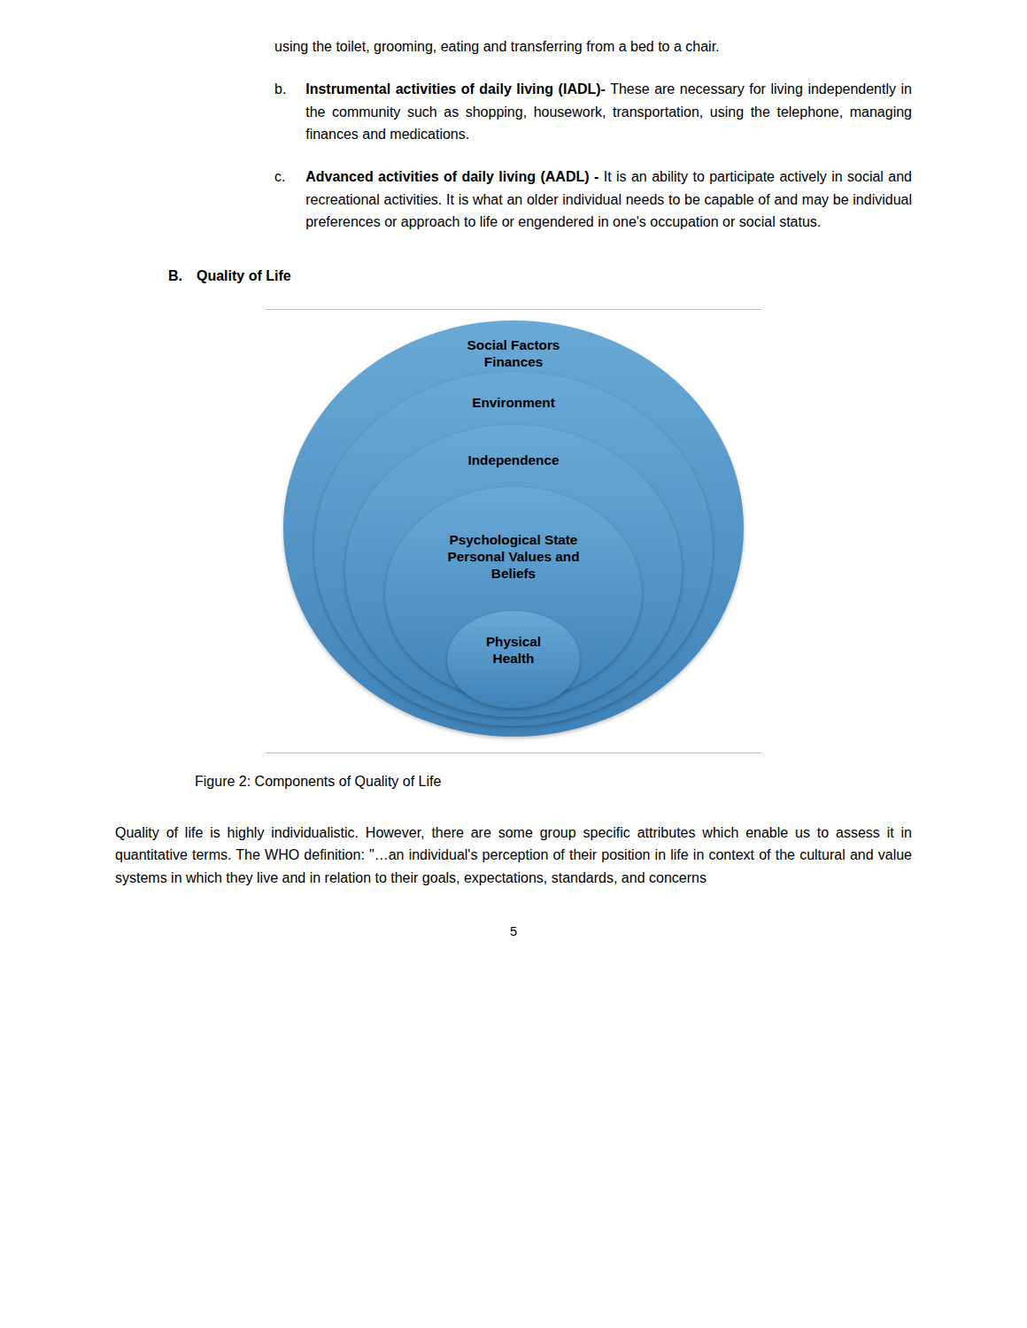using the toilet, grooming, eating and transferring from a bed to a chair.
b. Instrumental activities of daily living (IADL)- These are necessary for living independently in the community such as shopping, housework, transportation, using the telephone, managing finances and medications.
c. Advanced activities of daily living (AADL) - It is an ability to participate actively in social and recreational activities. It is what an older individual needs to be capable of and may be individual preferences or approach to life or engendered in one's occupation or social status.
B. Quality of Life
Social Factors
Finances
Environment
Independence
Psychological State
Personal Values and
Beliefs
Physical
Health
Figure 2: Components of Quality of Life
Quality of life is highly individualistic. However, there are some group specific attributes which enable us to assess it in quantitative terms. The WHO definition: "…an individual's perception of their position in life in context of the cultural and value systems in which they live and in relation to their goals, expectations, standards, and concerns
5